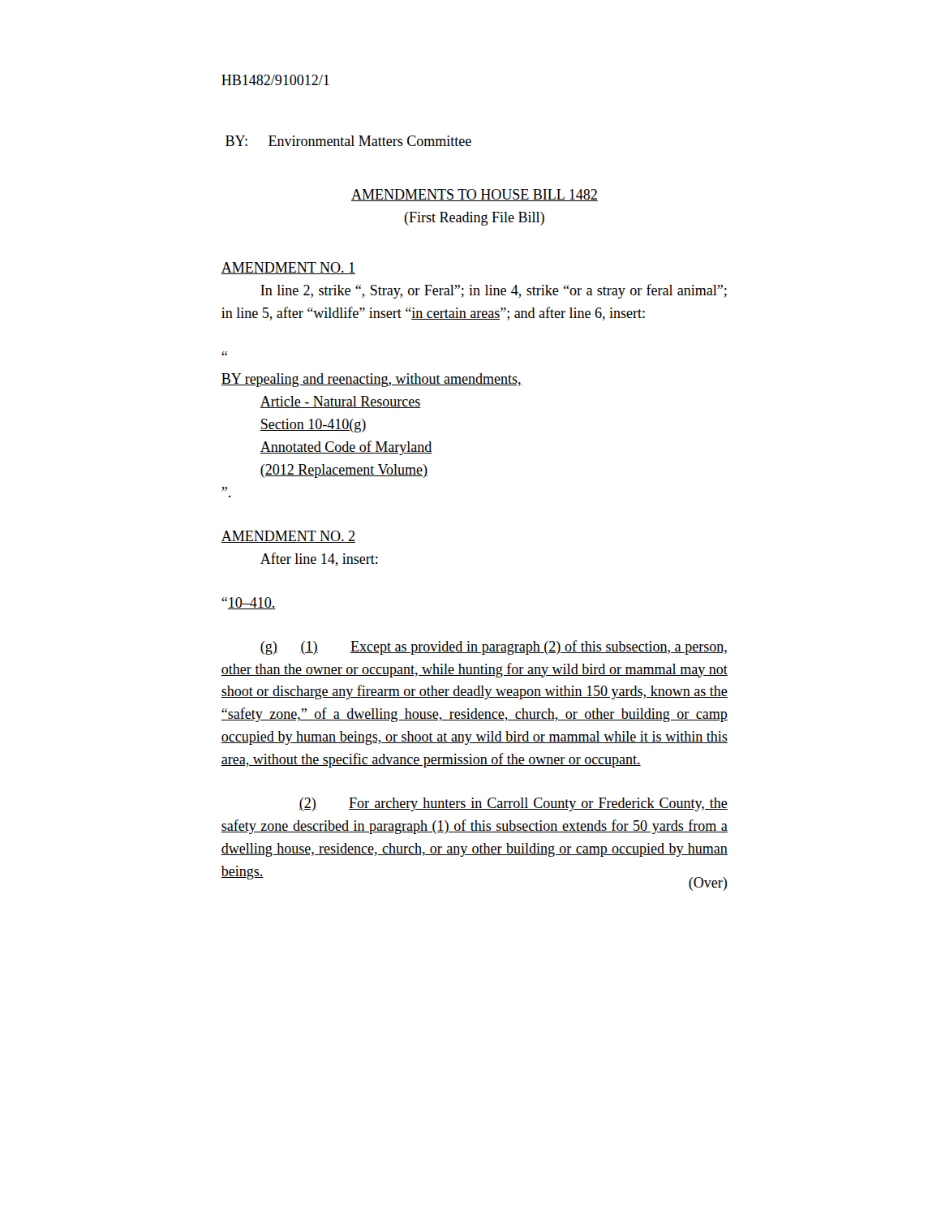HB1482/910012/1
BY: Environmental Matters Committee
AMENDMENTS TO HOUSE BILL 1482 (First Reading File Bill)
AMENDMENT NO. 1
In line 2, strike “, Stray, or Feral”; in line 4, strike “or a stray or feral animal”; in line 5, after “wildlife” insert “in certain areas”; and after line 6, insert:
“BY repealing and reenacting, without amendments, Article - Natural Resources Section 10-410(g) Annotated Code of Maryland(2012 Replacement Volume)”.
AMENDMENT NO. 2
After line 14, insert:
“10–410.
(g) (1) Except as provided in paragraph (2) of this subsection, a person, other than the owner or occupant, while hunting for any wild bird or mammal may not shoot or discharge any firearm or other deadly weapon within 150 yards, known as the “safety zone,” of a dwelling house, residence, church, or other building or camp occupied by human beings, or shoot at any wild bird or mammal while it is within this area, without the specific advance permission of the owner or occupant.
(2) For archery hunters in Carroll County or Frederick County, the safety zone described in paragraph (1) of this subsection extends for 50 yards from a dwelling house, residence, church, or any other building or camp occupied by human beings.
(Over)